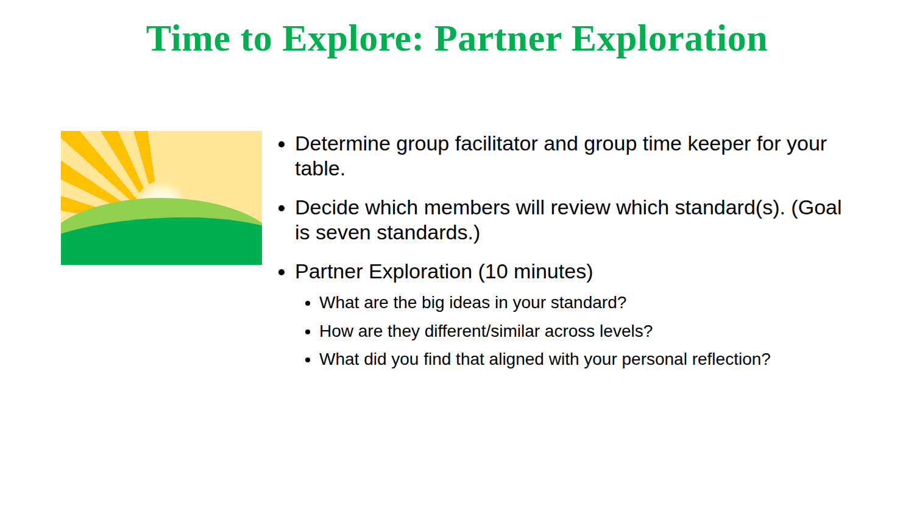Time to Explore: Partner Exploration
Determine group facilitator and group time keeper for your table.
Decide which members will review which standard(s). (Goal is seven standards.)
Partner Exploration (10 minutes)
What are the big ideas in your standard?
How are they different/similar across levels?
What did you find that aligned with your personal reflection?